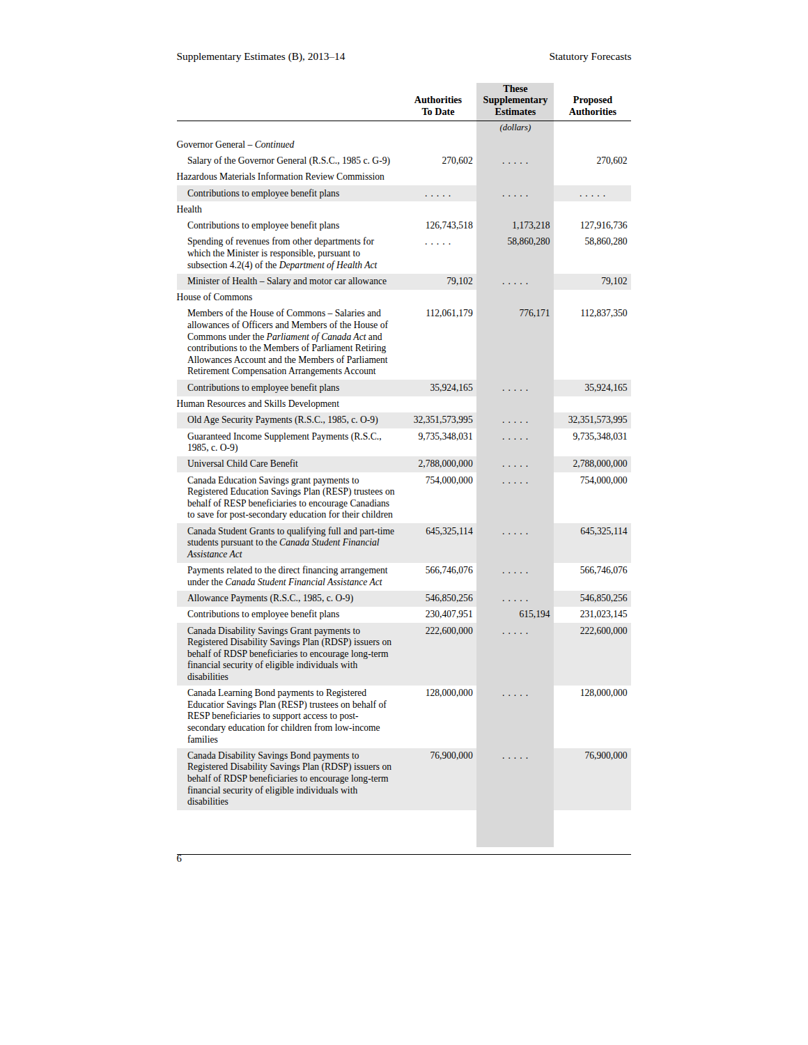Supplementary Estimates (B), 2013–14
Statutory Forecasts
| | Authorities To Date | These Supplementary Estimates | Proposed Authorities |
| --- | --- | --- | --- |
| | | (dollars) | |
| Governor General – Continued | | | |
| Salary of the Governor General (R.S.C., 1985 c. G-9) | 270,602 | . . . . . | 270,602 |
| Hazardous Materials Information Review Commission | | | |
| Contributions to employee benefit plans | . . . . . | . . . . . | . . . . . |
| Health | | | |
| Contributions to employee benefit plans | 126,743,518 | 1,173,218 | 127,916,736 |
| Spending of revenues from other departments for which the Minister is responsible, pursuant to subsection 4.2(4) of the Department of Health Act | . . . . . | 58,860,280 | 58,860,280 |
| Minister of Health – Salary and motor car allowance | 79,102 | . . . . . | 79,102 |
| House of Commons | | | |
| Members of the House of Commons – Salaries and allowances of Officers and Members of the House of Commons under the Parliament of Canada Act and contributions to the Members of Parliament Retiring Allowances Account and the Members of Parliament Retirement Compensation Arrangements Account | 112,061,179 | 776,171 | 112,837,350 |
| Contributions to employee benefit plans | 35,924,165 | . . . . . | 35,924,165 |
| Human Resources and Skills Development | | | |
| Old Age Security Payments (R.S.C., 1985, c. O-9) | 32,351,573,995 | . . . . . | 32,351,573,995 |
| Guaranteed Income Supplement Payments (R.S.C., 1985, c. O-9) | 9,735,348,031 | . . . . . | 9,735,348,031 |
| Universal Child Care Benefit | 2,788,000,000 | . . . . . | 2,788,000,000 |
| Canada Education Savings grant payments to Registered Education Savings Plan (RESP) trustees on behalf of RESP beneficiaries to encourage Canadians to save for post-secondary education for their children | 754,000,000 | . . . . . | 754,000,000 |
| Canada Student Grants to qualifying full and part-time students pursuant to the Canada Student Financial Assistance Act | 645,325,114 | . . . . . | 645,325,114 |
| Payments related to the direct financing arrangement under the Canada Student Financial Assistance Act | 566,746,076 | . . . . . | 566,746,076 |
| Allowance Payments (R.S.C., 1985, c. O-9) | 546,850,256 | . . . . . | 546,850,256 |
| Contributions to employee benefit plans | 230,407,951 | 615,194 | 231,023,145 |
| Canada Disability Savings Grant payments to Registered Disability Savings Plan (RDSP) issuers on behalf of RDSP beneficiaries to encourage long-term financial security of eligible individuals with disabilities | 222,600,000 | . . . . . | 222,600,000 |
| Canada Learning Bond payments to Registered Educatior Savings Plan (RESP) trustees on behalf of RESP beneficiaries to support access to post-secondary education for children from low-income families | 128,000,000 | . . . . . | 128,000,000 |
| Canada Disability Savings Bond payments to Registered Disability Savings Plan (RDSP) issuers on behalf of RDSP beneficiaries to encourage long-term financial security of eligible individuals with disabilities | 76,900,000 | . . . . . | 76,900,000 |
6